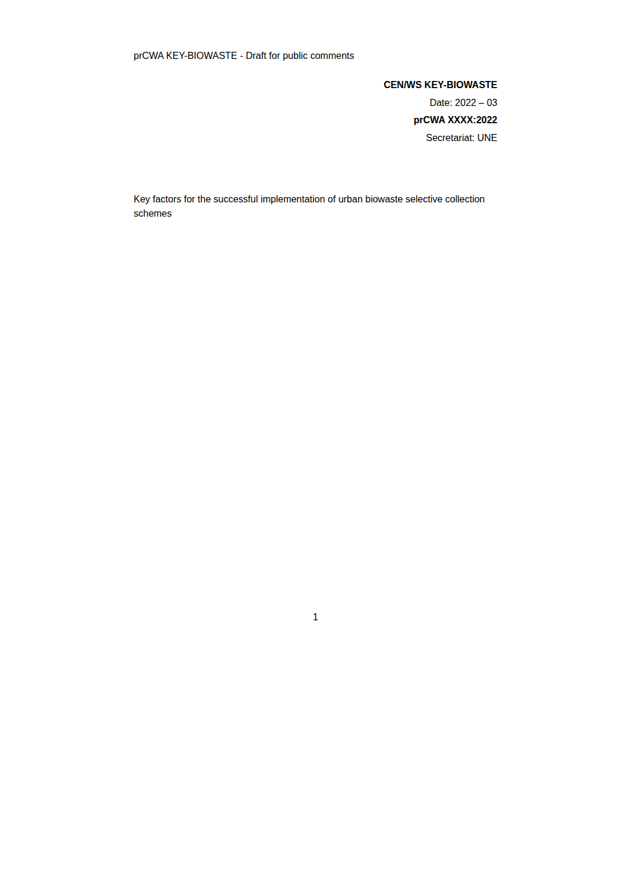prCWA KEY-BIOWASTE - Draft for public comments
CEN/WS KEY-BIOWASTE
Date: 2022 – 03
prCWA XXXX:2022
Secretariat: UNE
Key factors for the successful implementation of urban biowaste selective collection schemes
1